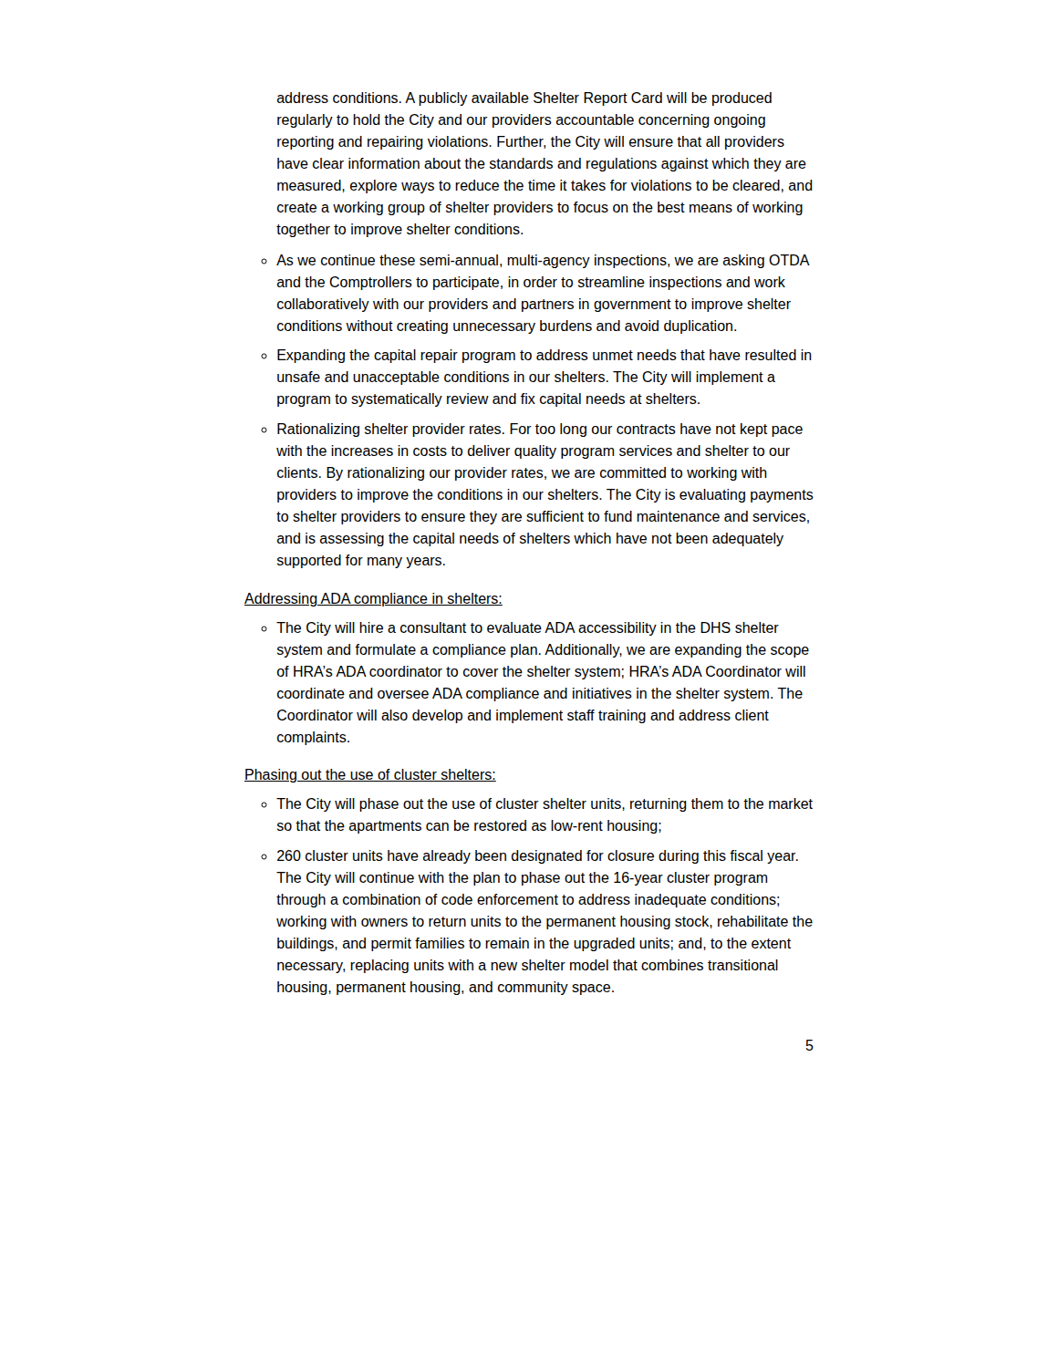address conditions. A publicly available Shelter Report Card will be produced regularly to hold the City and our providers accountable concerning ongoing reporting and repairing violations. Further, the City will ensure that all providers have clear information about the standards and regulations against which they are measured, explore ways to reduce the time it takes for violations to be cleared, and create a working group of shelter providers to focus on the best means of working together to improve shelter conditions.
As we continue these semi-annual, multi-agency inspections, we are asking OTDA and the Comptrollers to participate, in order to streamline inspections and work collaboratively with our providers and partners in government to improve shelter conditions without creating unnecessary burdens and avoid duplication.
Expanding the capital repair program to address unmet needs that have resulted in unsafe and unacceptable conditions in our shelters. The City will implement a program to systematically review and fix capital needs at shelters.
Rationalizing shelter provider rates. For too long our contracts have not kept pace with the increases in costs to deliver quality program services and shelter to our clients. By rationalizing our provider rates, we are committed to working with providers to improve the conditions in our shelters. The City is evaluating payments to shelter providers to ensure they are sufficient to fund maintenance and services, and is assessing the capital needs of shelters which have not been adequately supported for many years.
Addressing ADA compliance in shelters:
The City will hire a consultant to evaluate ADA accessibility in the DHS shelter system and formulate a compliance plan. Additionally, we are expanding the scope of HRA’s ADA coordinator to cover the shelter system; HRA’s ADA Coordinator will coordinate and oversee ADA compliance and initiatives in the shelter system. The Coordinator will also develop and implement staff training and address client complaints.
Phasing out the use of cluster shelters:
The City will phase out the use of cluster shelter units, returning them to the market so that the apartments can be restored as low-rent housing;
260 cluster units have already been designated for closure during this fiscal year. The City will continue with the plan to phase out the 16-year cluster program through a combination of code enforcement to address inadequate conditions; working with owners to return units to the permanent housing stock, rehabilitate the buildings, and permit families to remain in the upgraded units; and, to the extent necessary, replacing units with a new shelter model that combines transitional housing, permanent housing, and community space.
5